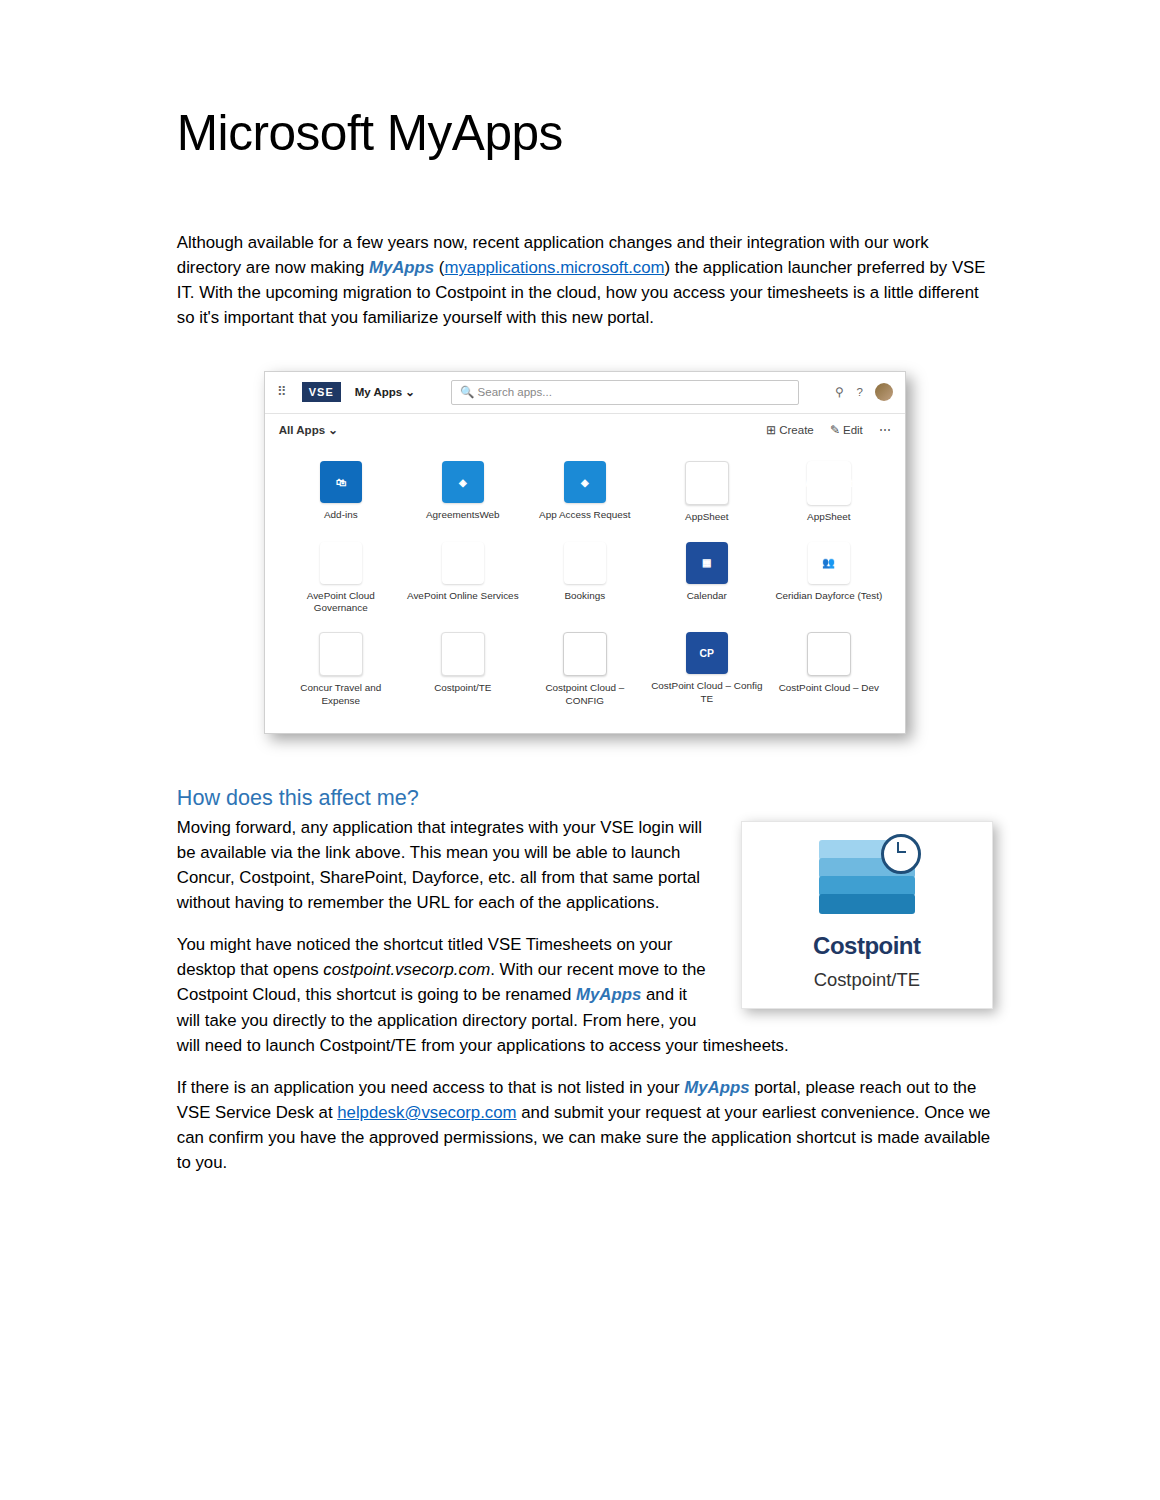Microsoft MyApps
Although available for a few years now, recent application changes and their integration with our work directory are now making MyApps (myapplications.microsoft.com) the application launcher preferred by VSE IT. With the upcoming migration to Costpoint in the cloud, how you access your timesheets is a little different so it's important that you familiarize yourself with this new portal.
⠿ VSE My Apps ⌄ 🔍 Search apps... ⚲ ?
All Apps ⌄ ⊞ Create ✎ Edit ⋯
🛍
Add-ins
◈
AgreementsWeb
◈
App Access Request
App
Sheet
AppSheet
AppSheet
AppSheet
A
AvePoint Cloud Governance
A
AvePoint Online Services
b
Bookings
▦
Calendar
👥
Ceridian Dayforce (Test)
C
Concur Travel and Expense
⏱
Costpoint/TE
CP
Costpoint Cloud – CONFIG
CP
CostPoint Cloud – Config TE
CP
CostPoint Cloud – Dev
How does this affect me?
Costpoint
Costpoint/TE
Moving forward, any application that integrates with your VSE login will be available via the link above. This mean you will be able to launch Concur, Costpoint, SharePoint, Dayforce, etc. all from that same portal without having to remember the URL for each of the applications.
You might have noticed the shortcut titled VSE Timesheets on your desktop that opens costpoint.vsecorp.com. With our recent move to the Costpoint Cloud, this shortcut is going to be renamed MyApps and it will take you directly to the application directory portal. From here, you will need to launch Costpoint/TE from your applications to access your timesheets.
If there is an application you need access to that is not listed in your MyApps portal, please reach out to the VSE Service Desk at helpdesk@vsecorp.com and submit your request at your earliest convenience. Once we can confirm you have the approved permissions, we can make sure the application shortcut is made available to you.